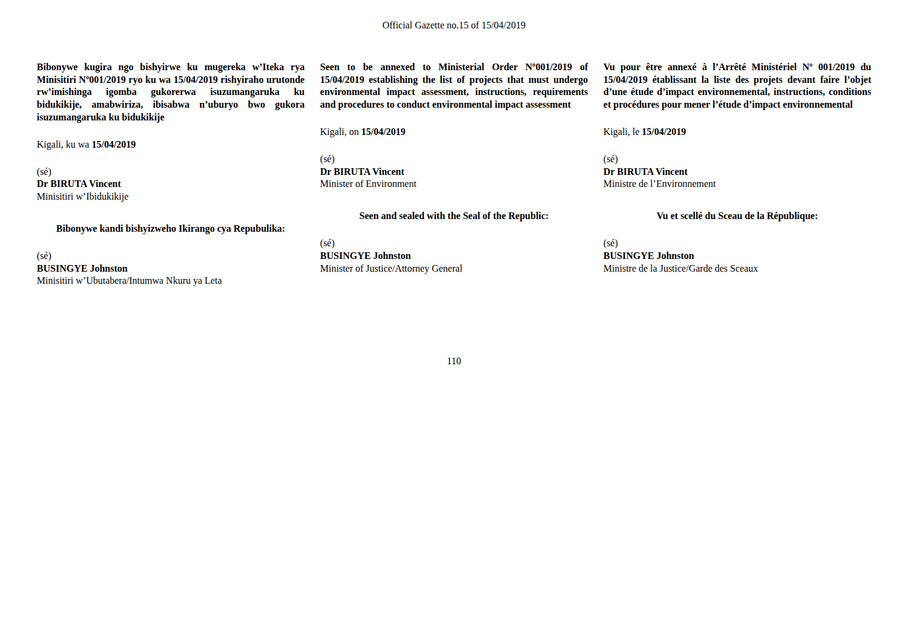Official Gazette no.15 of 15/04/2019
| Bibonywe kugira ngo bishyirwe ku mugereka w’Iteka rya Minisitiri Nº001/2019 ryo ku wa 15/04/2019 rishyiraho urutonde rw’imishinga igomba gukorerwa isuzumangaruka ku bidukikije, amabwiriza, ibisabwa n’uburyo bwo gukora isuzumangaruka ku bidukikije Kigali, ku wa 15/04/2019 (sé) Dr BIRUTA Vincent Minisitiri w’Ibidukikije Bibonywe kandi bishyizweho Ikirango cya Repubulika: (sé) BUSINGYE Johnston Minisitiri w’Ubutabera/Intumwa Nkuru ya Leta | Seen to be annexed to Ministerial Order Nº001/2019 of 15/04/2019 establishing the list of projects that must undergo environmental impact assessment, instructions, requirements and procedures to conduct environmental impact assessment Kigali, on 15/04/2019 (sé) Dr BIRUTA Vincent Minister of Environment Seen and sealed with the Seal of the Republic: (sé) BUSINGYE Johnston Minister of Justice/Attorney General | Vu pour être annexé à l’Arrêté Ministériel Nº 001/2019 du 15/04/2019 établissant la liste des projets devant faire l’objet d’une étude d’impact environnemental, instructions, conditions et procédures pour mener l’étude d’impact environnemental Kigali, le 15/04/2019 (sé) Dr BIRUTA Vincent Ministre de l’Environnement Vu et scellé du Sceau de la République: (sé) BUSINGYE Johnston Ministre de la Justice/Garde des Sceaux |
110